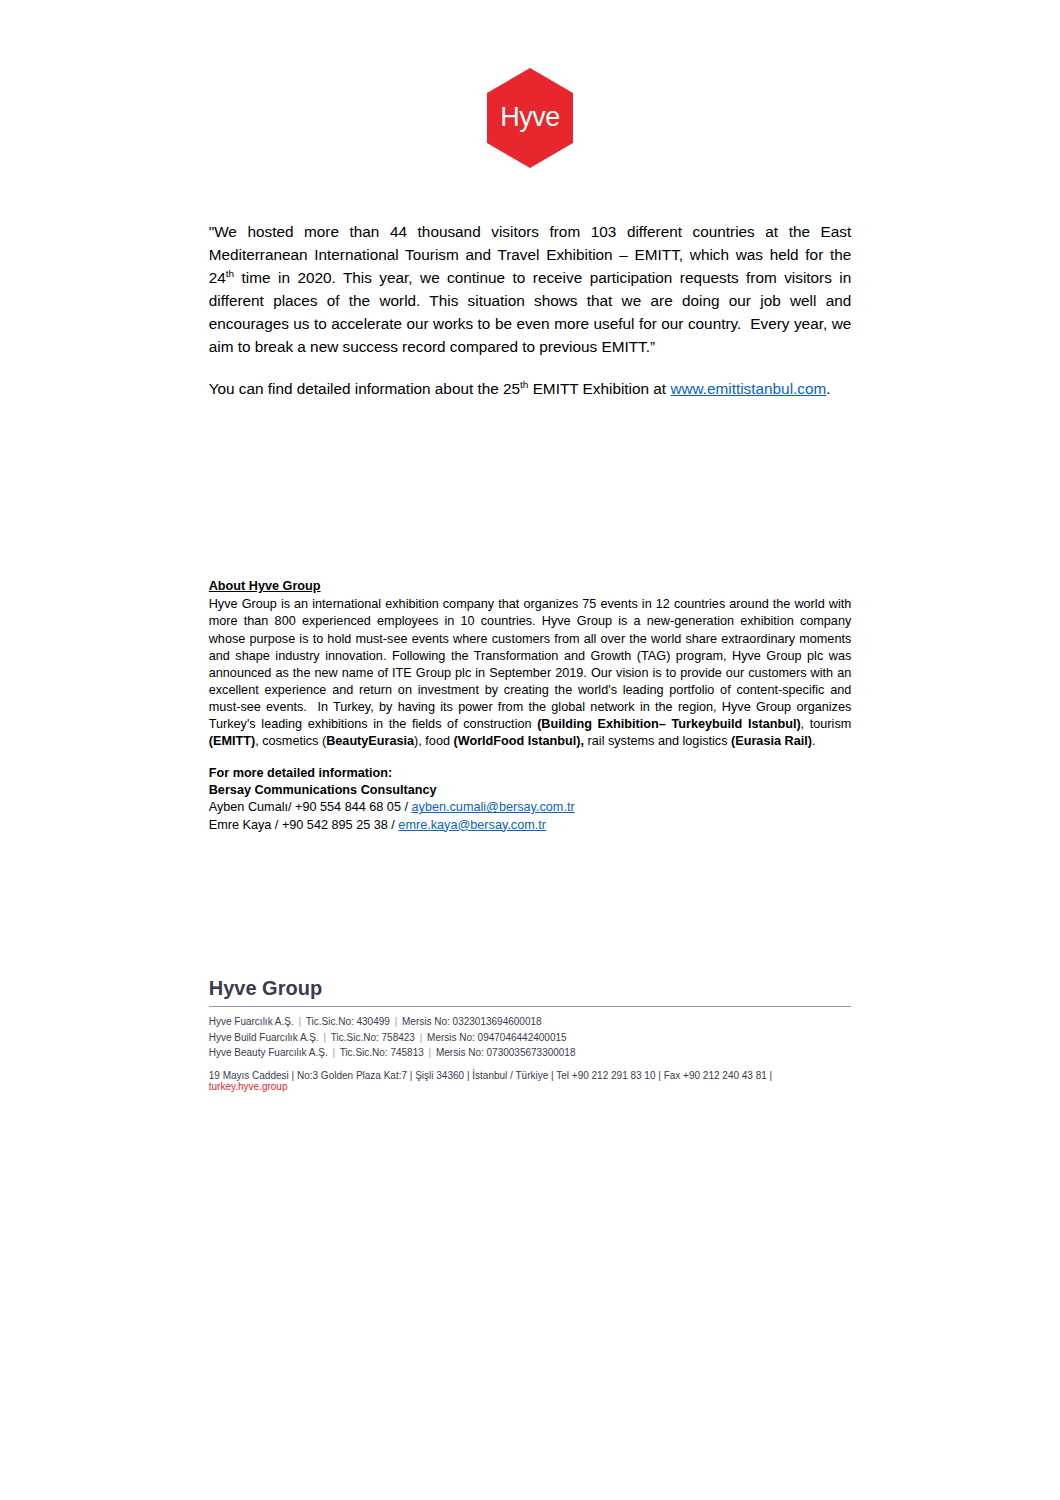Hyve
"We hosted more than 44 thousand visitors from 103 different countries at the East Mediterranean International Tourism and Travel Exhibition – EMITT, which was held for the 24th time in 2020. This year, we continue to receive participation requests from visitors in different places of the world. This situation shows that we are doing our job well and encourages us to accelerate our works to be even more useful for our country. Every year, we aim to break a new success record compared to previous EMITT.”
You can find detailed information about the 25th EMITT Exhibition at www.emittistanbul.com.
About Hyve Group
Hyve Group is an international exhibition company that organizes 75 events in 12 countries around the world with more than 800 experienced employees in 10 countries. Hyve Group is a new-generation exhibition company whose purpose is to hold must-see events where customers from all over the world share extraordinary moments and shape industry innovation. Following the Transformation and Growth (TAG) program, Hyve Group plc was announced as the new name of ITE Group plc in September 2019. Our vision is to provide our customers with an excellent experience and return on investment by creating the world's leading portfolio of content-specific and must-see events. In Turkey, by having its power from the global network in the region, Hyve Group organizes Turkey's leading exhibitions in the fields of construction (Building Exhibition– Turkeybuild Istanbul), tourism (EMITT), cosmetics (BeautyEurasia), food (WorldFood Istanbul), rail systems and logistics (Eurasia Rail).
For more detailed information:
Bersay Communications Consultancy
Ayben Cumalı/ +90 554 844 68 05 / ayben.cumali@bersay.com.tr
Emre Kaya / +90 542 895 25 38 / emre.kaya@bersay.com.tr
Hyve Group
Hyve Fuarcılık A.Ş. | Tic.Sic.No: 430499 | Mersis No: 0323013694600018
Hyve Build Fuarcılık A.Ş. | Tic.Sic.No: 758423 | Mersis No: 0947046442400015
Hyve Beauty Fuarcılık A.Ş. | Tic.Sic.No: 745813 | Mersis No: 0730035673300018
19 Mayıs Caddesi | No:3 Golden Plaza Kat:7 | Şişli 34360 | İstanbul / Türkiye | Tel +90 212 291 83 10 | Fax +90 212 240 43 81 | turkey.hyve.group